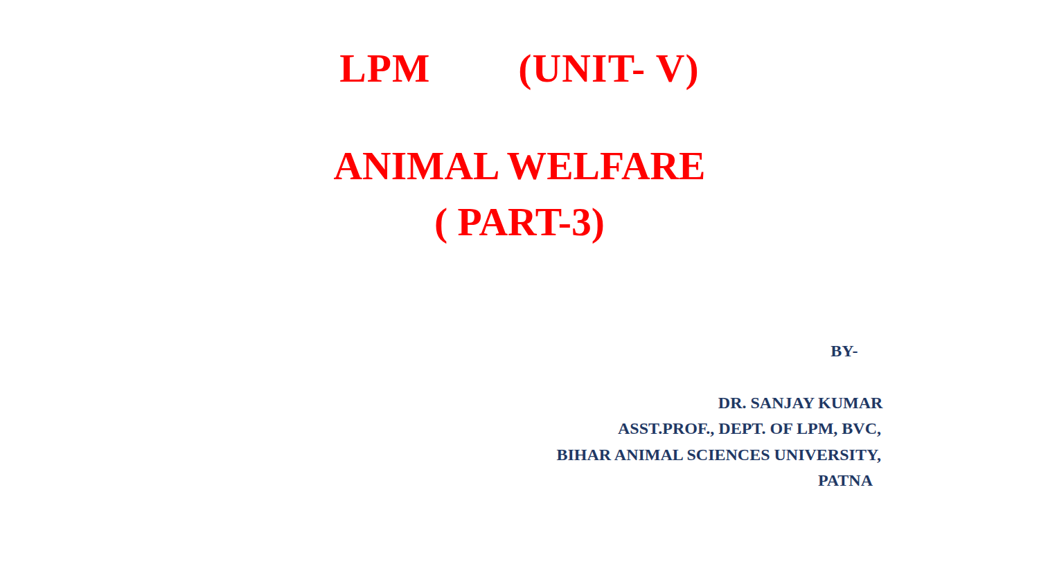LPM (UNIT- V)
ANIMAL WELFARE
( PART-3)
BY- DR. SANJAY KUMAR ASST.PROF., DEPT. OF LPM, BVC, BIHAR ANIMAL SCIENCES UNIVERSITY, PATNA